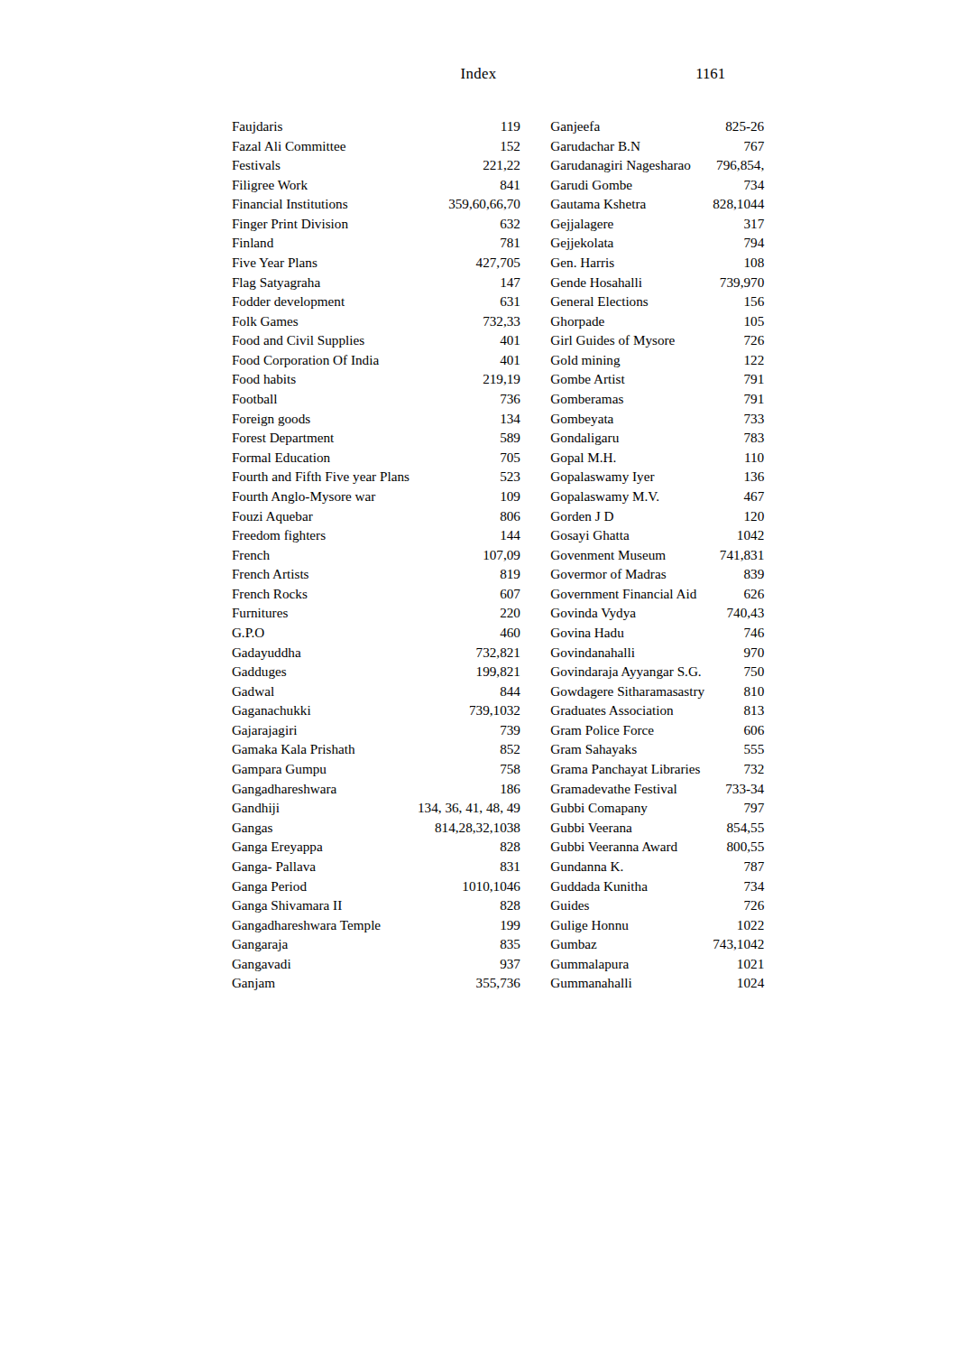Index 1161
| Faujdaris | 119 |
| Fazal Ali Committee | 152 |
| Festivals | 221,22 |
| Filigree Work | 841 |
| Financial Institutions | 359,60,66,70 |
| Finger Print Division | 632 |
| Finland | 781 |
| Five Year Plans | 427,705 |
| Flag Satyagraha | 147 |
| Fodder development | 631 |
| Folk Games | 732,33 |
| Food and Civil Supplies | 401 |
| Food Corporation Of India | 401 |
| Food habits | 219,19 |
| Football | 736 |
| Foreign goods | 134 |
| Forest Department | 589 |
| Formal Education | 705 |
| Fourth and Fifth Five year Plans | 523 |
| Fourth Anglo-Mysore war | 109 |
| Fouzi Aquebar | 806 |
| Freedom fighters | 144 |
| French | 107,09 |
| French Artists | 819 |
| French Rocks | 607 |
| Furnitures | 220 |
| G.P.O | 460 |
| Gadayuddha | 732,821 |
| Gadduges | 199,821 |
| Gadwal | 844 |
| Gaganachukki | 739,1032 |
| Gajarajagiri | 739 |
| Gamaka Kala Prishath | 852 |
| Gampara Gumpu | 758 |
| Gangadhareshwara | 186 |
| Gandhiji | 134, 36, 41, 48, 49 |
| Gangas | 814,28,32,1038 |
| Ganga Ereyappa | 828 |
| Ganga- Pallava | 831 |
| Ganga Period | 1010,1046 |
| Ganga Shivamara II | 828 |
| Gangadhareshwara Temple | 199 |
| Gangaraja | 835 |
| Gangavadi | 937 |
| Ganjam | 355,736 |
| Ganjeefa | 825-26 |
| Garudachar B.N | 767 |
| Garudanagiri Nagesharao | 796,854, |
| Garudi Gombe | 734 |
| Gautama Kshetra | 828,1044 |
| Gejjalagere | 317 |
| Gejjekolata | 794 |
| Gen. Harris | 108 |
| Gende Hosahalli | 739,970 |
| General Elections | 156 |
| Ghorpade | 105 |
| Girl Guides of Mysore | 726 |
| Gold mining | 122 |
| Gombe Artist | 791 |
| Gomberamas | 791 |
| Gombeyata | 733 |
| Gondaligaru | 783 |
| Gopal M.H. | 110 |
| Gopalaswamy Iyer | 136 |
| Gopalaswamy M.V. | 467 |
| Gorden J D | 120 |
| Gosayi Ghatta | 1042 |
| Govenment Museum | 741,831 |
| Govermor of Madras | 839 |
| Government Financial Aid | 626 |
| Govinda Vydya | 740,43 |
| Govina Hadu | 746 |
| Govindanahalli | 970 |
| Govindaraja Ayyangar S.G. | 750 |
| Gowdagere Sitharamasastry | 810 |
| Graduates Association | 813 |
| Gram Police Force | 606 |
| Gram Sahayaks | 555 |
| Grama Panchayat Libraries | 732 |
| Gramadevathe Festival | 733-34 |
| Gubbi Comapany | 797 |
| Gubbi Veerana | 854,55 |
| Gubbi Veeranna Award | 800,55 |
| Gundanna K. | 787 |
| Guddada Kunitha | 734 |
| Guides | 726 |
| Gulige Honnu | 1022 |
| Gumbaz | 743,1042 |
| Gummalapura | 1021 |
| Gummanahalli | 1024 |